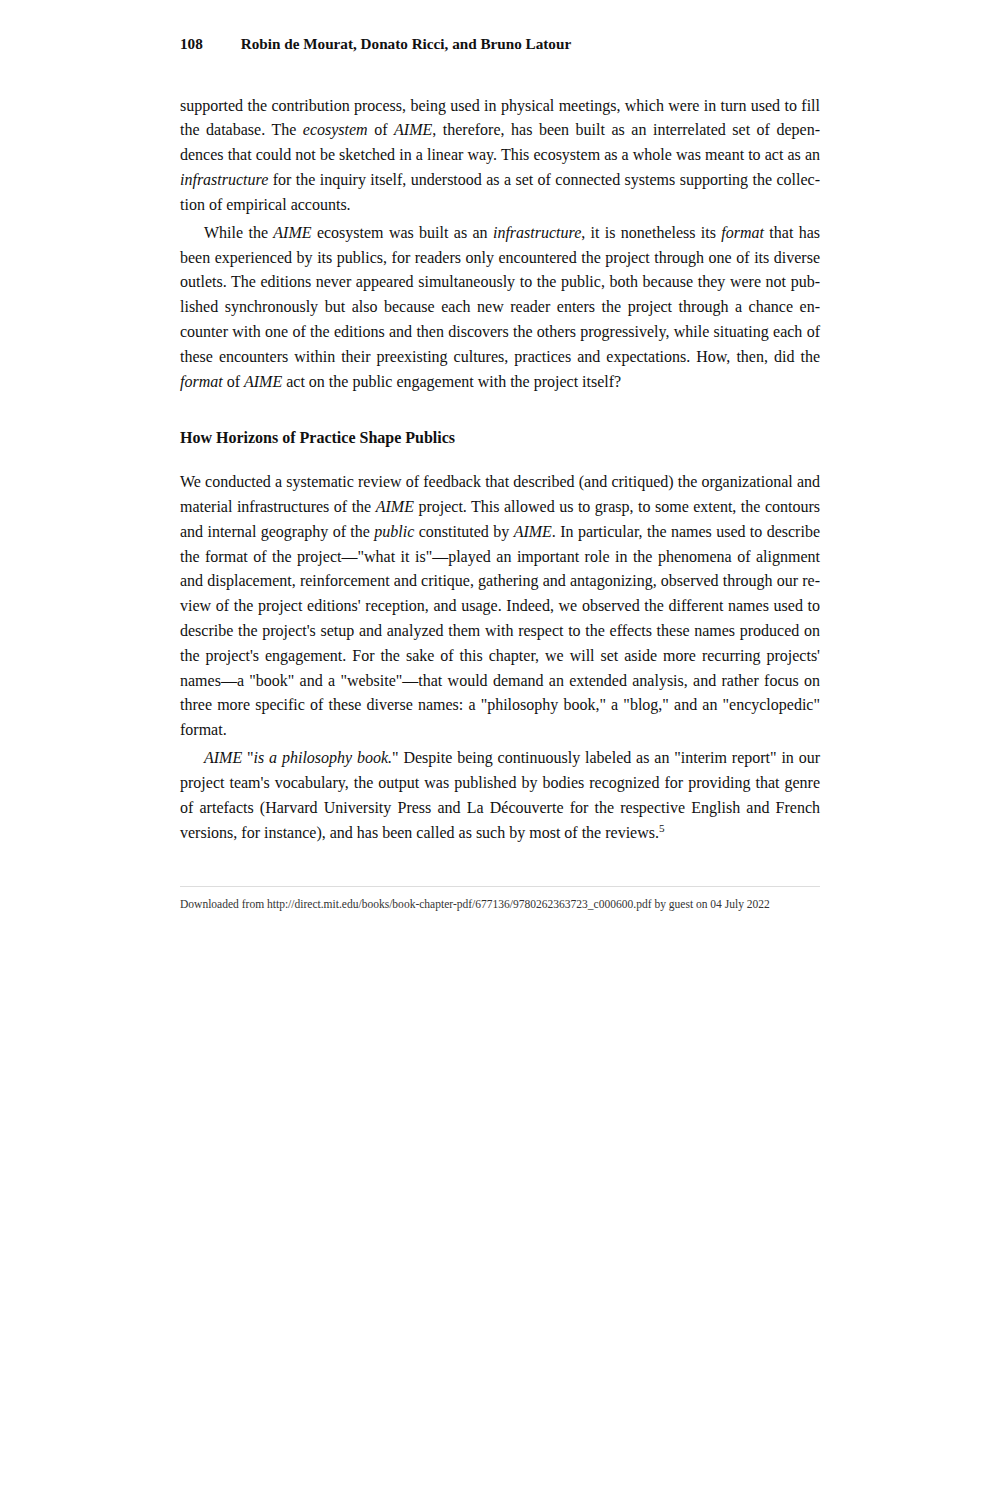108 Robin de Mourat, Donato Ricci, and Bruno Latour
supported the contribution process, being used in physical meetings, which were in turn used to fill the database. The ecosystem of AIME, therefore, has been built as an interrelated set of dependences that could not be sketched in a linear way. This ecosystem as a whole was meant to act as an infrastructure for the inquiry itself, understood as a set of connected systems supporting the collection of empirical accounts.
While the AIME ecosystem was built as an infrastructure, it is nonetheless its format that has been experienced by its publics, for readers only encountered the project through one of its diverse outlets. The editions never appeared simultaneously to the public, both because they were not published synchronously but also because each new reader enters the project through a chance encounter with one of the editions and then discovers the others progressively, while situating each of these encounters within their preexisting cultures, practices and expectations. How, then, did the format of AIME act on the public engagement with the project itself?
How Horizons of Practice Shape Publics
We conducted a systematic review of feedback that described (and critiqued) the organizational and material infrastructures of the AIME project. This allowed us to grasp, to some extent, the contours and internal geography of the public constituted by AIME. In particular, the names used to describe the format of the project—"what it is"—played an important role in the phenomena of alignment and displacement, reinforcement and critique, gathering and antagonizing, observed through our review of the project editions' reception, and usage. Indeed, we observed the different names used to describe the project's setup and analyzed them with respect to the effects these names produced on the project's engagement. For the sake of this chapter, we will set aside more recurring projects' names—a "book" and a "website"—that would demand an extended analysis, and rather focus on three more specific of these diverse names: a "philosophy book," a "blog," and an "encyclopedic" format.
AIME "is a philosophy book." Despite being continuously labeled as an "interim report" in our project team's vocabulary, the output was published by bodies recognized for providing that genre of artefacts (Harvard University Press and La Découverte for the respective English and French versions, for instance), and has been called as such by most of the reviews.5
Downloaded from http://direct.mit.edu/books/book-chapter-pdf/677136/9780262363723_c000600.pdf by guest on 04 July 2022